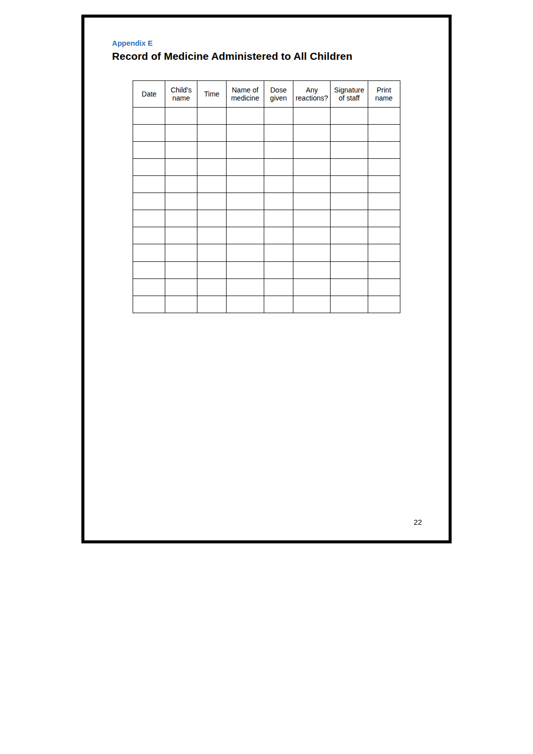Appendix E
Record of Medicine Administered to All Children
| Date | Child’s name | Time | Name of medicine | Dose given | Any reactions? | Signature of staff | Print name |
| --- | --- | --- | --- | --- | --- | --- | --- |
22